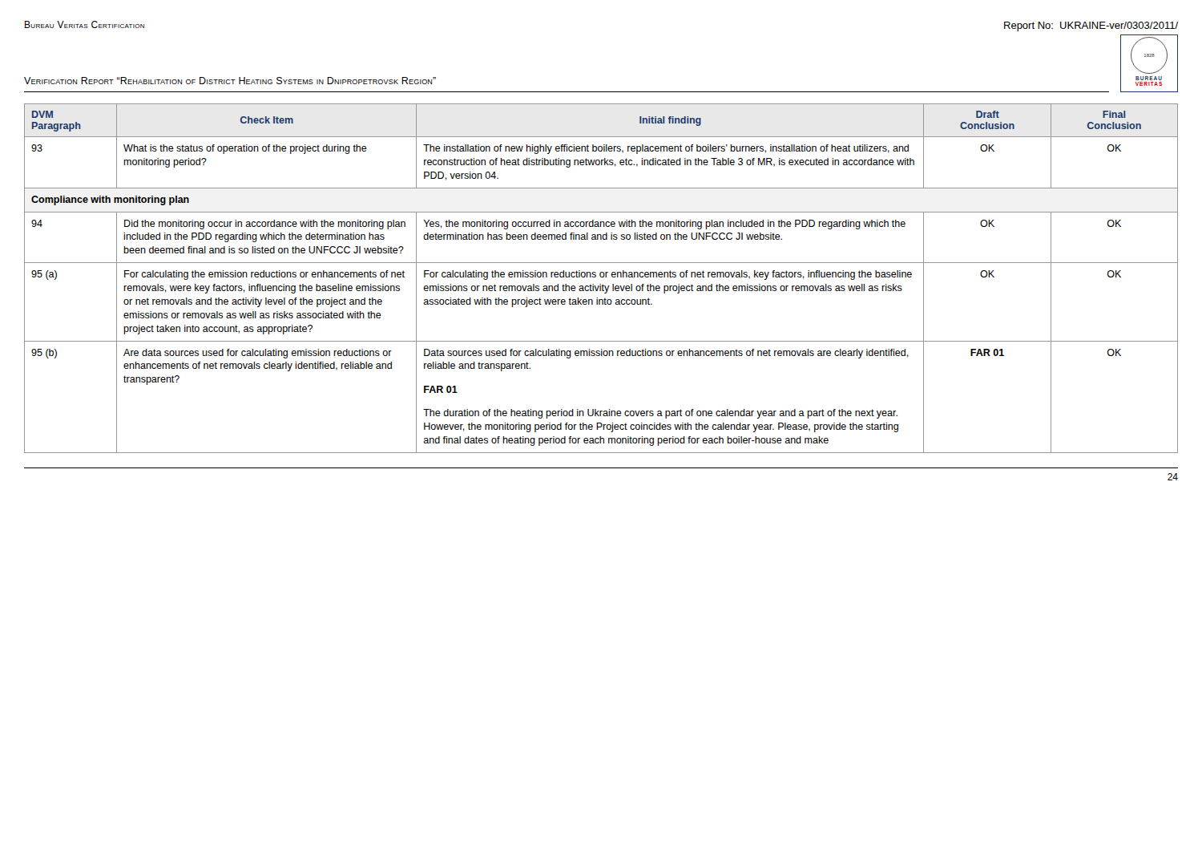Bureau Veritas Certification
Report No: UKRAINE-ver/0303/2011/
Verification Report “Rehabilitation of District Heating Systems in Dnipropetrovsk Region”
1828
BUREAU
VERITAS
| DVM Paragraph | Check Item | Initial finding | Draft Conclusion | Final Conclusion |
| --- | --- | --- | --- | --- |
| 93 | What is the status of operation of the project during the monitoring period? | The installation of new highly efficient boilers, replacement of boilers’ burners, installation of heat utilizers, and reconstruction of heat distributing networks, etc., indicated in the Table 3 of MR, is executed in accordance with PDD, version 04. | OK | OK |
| Compliance with monitoring plan |
| 94 | Did the monitoring occur in accordance with the monitoring plan included in the PDD regarding which the determination has been deemed final and is so listed on the UNFCCC JI website? | Yes, the monitoring occurred in accordance with the monitoring plan included in the PDD regarding which the determination has been deemed final and is so listed on the UNFCCC JI website. | OK | OK |
| 95 (a) | For calculating the emission reductions or enhancements of net removals, were key factors, influencing the baseline emissions or net removals and the activity level of the project and the emissions or removals as well as risks associated with the project taken into account, as appropriate? | For calculating the emission reductions or enhancements of net removals, key factors, influencing the baseline emissions or net removals and the activity level of the project and the emissions or removals as well as risks associated with the project were taken into account. | OK | OK |
| 95 (b) | Are data sources used for calculating emission reductions or enhancements of net removals clearly identified, reliable and transparent? | Data sources used for calculating emission reductions or enhancements of net removals are clearly identified, reliable and transparent. FAR 01 The duration of the heating period in Ukraine covers a part of one calendar year and a part of the next year. However, the monitoring period for the Project coincides with the calendar year. Please, provide the starting and final dates of heating period for each monitoring period for each boiler-house and make | FAR 01 | OK |
24